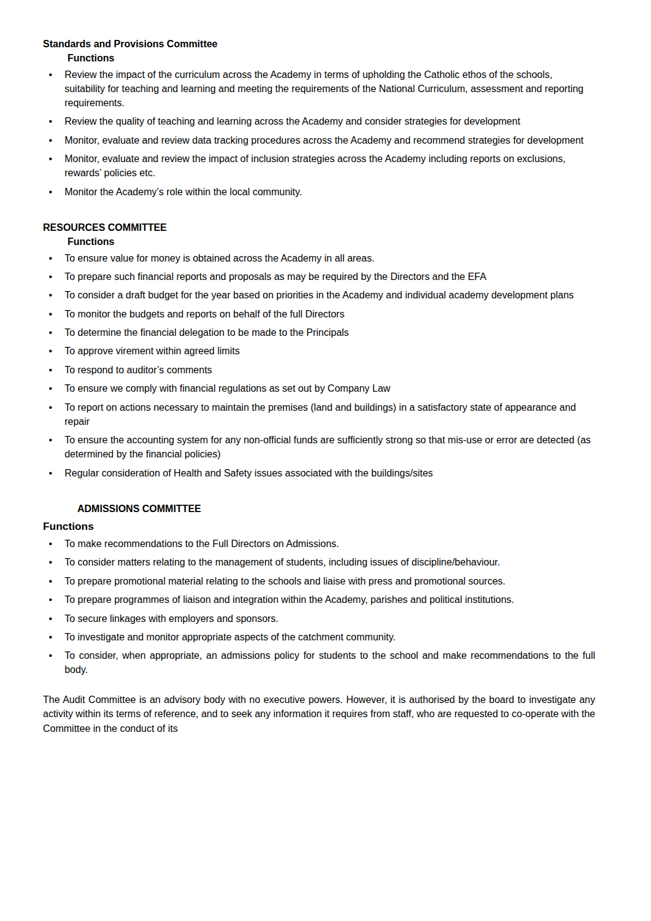Standards and Provisions Committee
Functions
Review the impact of the curriculum across the Academy in terms of upholding the Catholic ethos of the schools, suitability for teaching and learning and meeting the requirements of the National Curriculum, assessment and reporting requirements.
Review the quality of teaching and learning across the Academy and consider strategies for development
Monitor, evaluate and review data tracking procedures across the Academy and recommend strategies for development
Monitor, evaluate and review the impact of inclusion strategies across the Academy including reports on exclusions, rewards’ policies etc.
Monitor the Academy’s role within the local community.
RESOURCES COMMITTEE
Functions
To ensure value for money is obtained across the Academy in all areas.
To prepare such financial reports and proposals as may be required by the Directors and the EFA
To consider a draft budget for the year based on priorities in the Academy and individual academy development plans
To monitor the budgets and reports on behalf of the full Directors
To determine the financial delegation to be made to the Principals
To approve virement within agreed limits
To respond to auditor’s comments
To ensure we comply with financial regulations as set out by Company Law
To report on actions necessary to maintain the premises (land and buildings) in a satisfactory state of appearance and repair
To ensure the accounting system for any non-official funds are sufficiently strong so that mis-use or error are detected (as determined by the financial policies)
Regular consideration of Health and Safety issues associated with the buildings/sites
ADMISSIONS COMMITTEE
Functions
To make recommendations to the Full Directors on Admissions.
To consider matters relating to the management of students, including issues of discipline/behaviour.
To prepare promotional material relating to the schools and liaise with press and promotional sources.
To prepare programmes of liaison and integration within the Academy, parishes and political institutions.
To secure linkages with employers and sponsors.
To investigate and monitor appropriate aspects of the catchment community.
To consider, when appropriate, an admissions policy for students to the school and make recommendations to the full body.
The Audit Committee is an advisory body with no executive powers. However, it is authorised by the board to investigate any activity within its terms of reference, and to seek any information it requires from staff, who are requested to co-operate with the Committee in the conduct of its